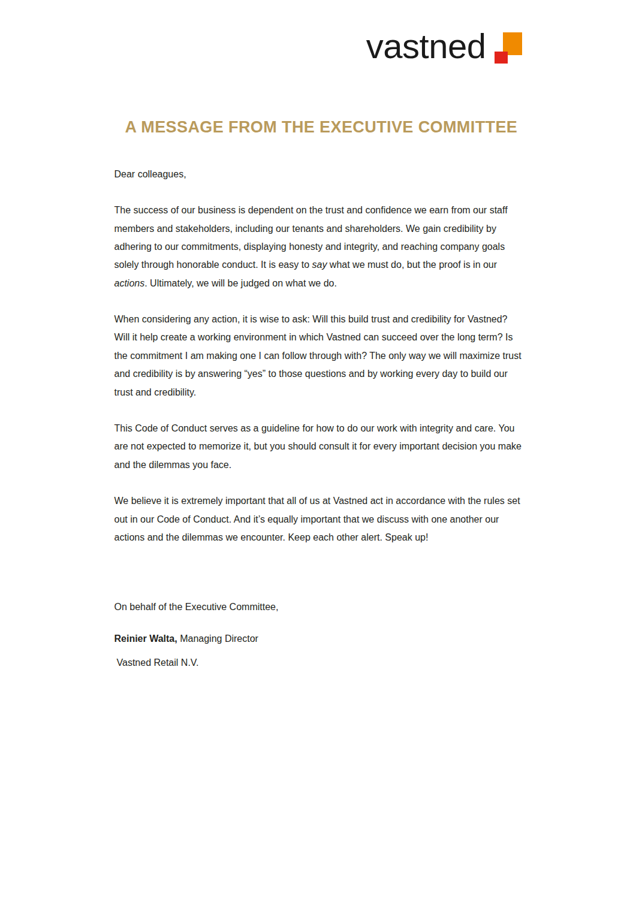vastned
A MESSAGE FROM THE EXECUTIVE COMMITTEE
Dear colleagues,
The success of our business is dependent on the trust and confidence we earn from our staff members and stakeholders, including our tenants and shareholders. We gain credibility by adhering to our commitments, displaying honesty and integrity, and reaching company goals solely through honorable conduct. It is easy to say what we must do, but the proof is in our actions. Ultimately, we will be judged on what we do.
When considering any action, it is wise to ask: Will this build trust and credibility for Vastned? Will it help create a working environment in which Vastned can succeed over the long term? Is the commitment I am making one I can follow through with? The only way we will maximize trust and credibility is by answering “yes” to those questions and by working every day to build our trust and credibility.
This Code of Conduct serves as a guideline for how to do our work with integrity and care. You are not expected to memorize it, but you should consult it for every important decision you make and the dilemmas you face.
We believe it is extremely important that all of us at Vastned act in accordance with the rules set out in our Code of Conduct. And it’s equally important that we discuss with one another our actions and the dilemmas we encounter. Keep each other alert. Speak up!
On behalf of the Executive Committee,
Reinier Walta, Managing Director
Vastned Retail N.V.